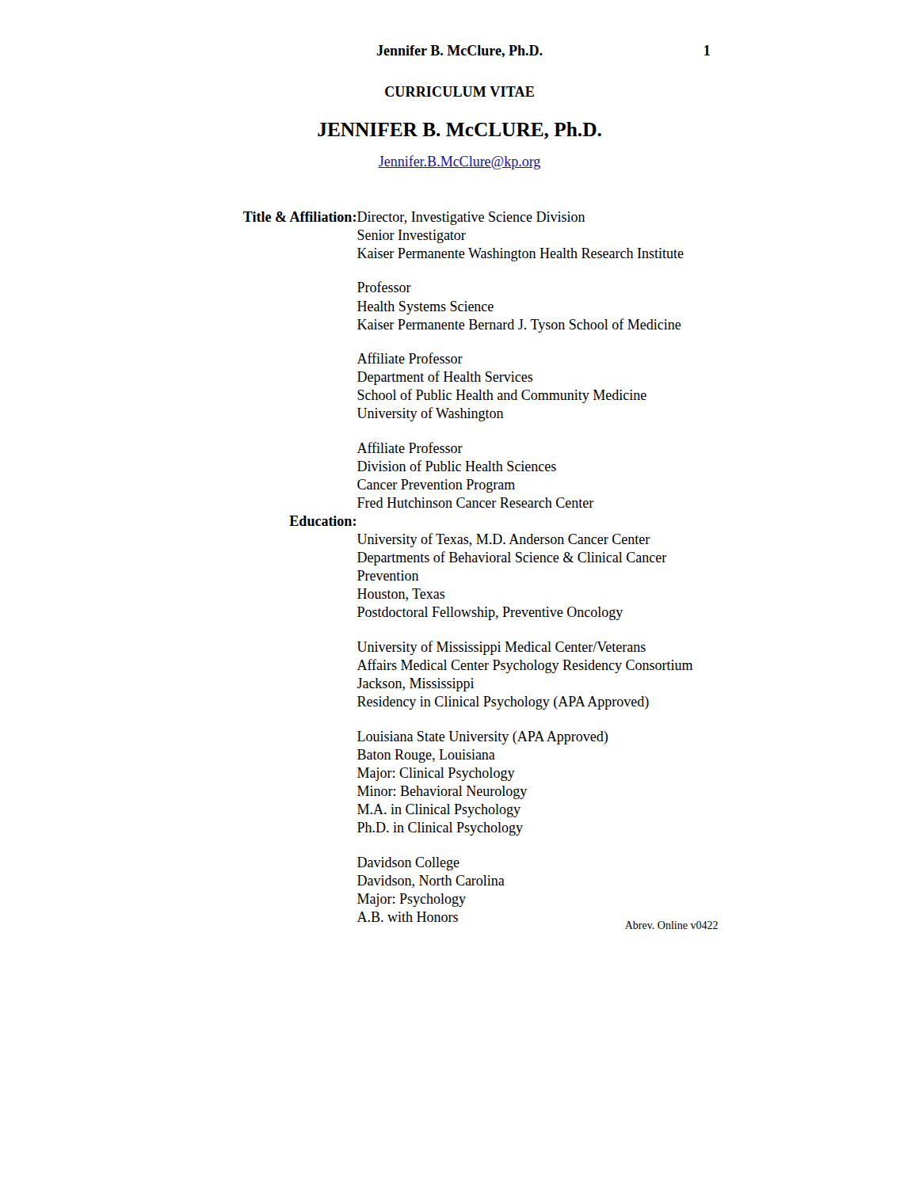Jennifer B. McClure, Ph.D. 1
CURRICULUM VITAE
JENNIFER B. McCLURE, Ph.D.
Jennifer.B.McClure@kp.org
| Title & Affiliation: | Director, Investigative Science Division Senior Investigator Kaiser Permanente Washington Health Research Institute Professor Health Systems Science Kaiser Permanente Bernard J. Tyson School of Medicine Affiliate Professor Department of Health Services School of Public Health and Community Medicine University of Washington Affiliate Professor Division of Public Health Sciences Cancer Prevention Program Fred Hutchinson Cancer Research Center |
| Education: | |
| | University of Texas, M.D. Anderson Cancer Center Departments of Behavioral Science & Clinical Cancer Prevention Houston, Texas Postdoctoral Fellowship, Preventive Oncology University of Mississippi Medical Center/Veterans Affairs Medical Center Psychology Residency Consortium Jackson, Mississippi Residency in Clinical Psychology (APA Approved) Louisiana State University (APA Approved) Baton Rouge, Louisiana Major: Clinical Psychology Minor: Behavioral Neurology M.A. in Clinical Psychology Ph.D. in Clinical Psychology Davidson College Davidson, North Carolina Major: Psychology A.B. with Honors |
Abrev. Online v0422